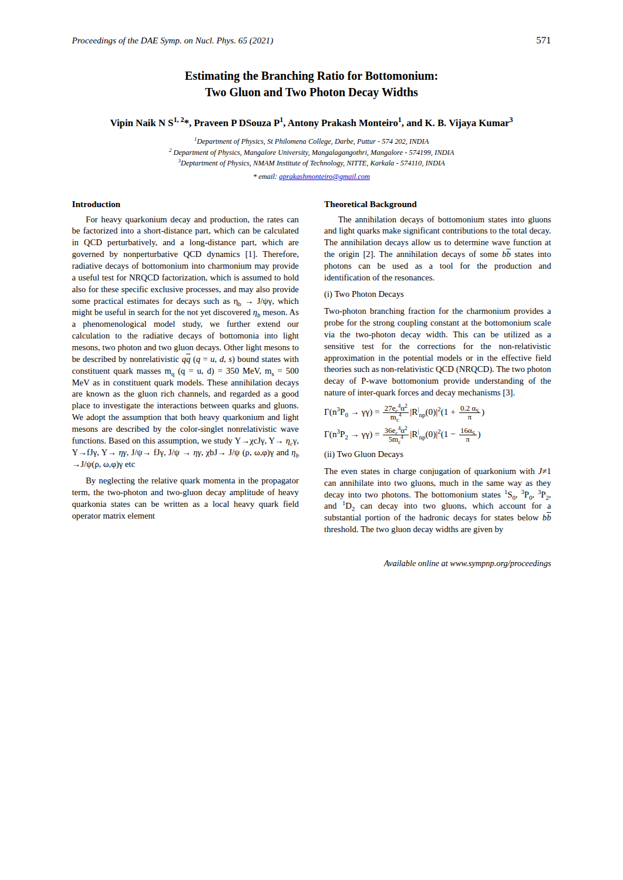Proceedings of the DAE Symp. on Nucl. Phys. 65 (2021) 571
Estimating the Branching Ratio for Bottomonium:
Two Gluon and Two Photon Decay Widths
Vipin Naik N S1, 2*, Praveen P DSouza P1, Antony Prakash Monteiro1, and K. B. Vijaya Kumar3
1Department of Physics, St Philomena College, Darbe, Puttur - 574 202, INDIA
2 Department of Physics, Mangalore University, Mangalagangothri, Mangalore - 574199, INDIA
3Deptartment of Physics, NMAM Institute of Technology, NITTE, Karkala - 574110, INDIA
* email: aprakashmonteiro@gmail.com
Introduction
For heavy quarkonium decay and production, the rates can be factorized into a short-distance part, which can be calculated in QCD perturbatively, and a long-distance part, which are governed by nonperturbative QCD dynamics [1]. Therefore, radiative decays of bottomonium into charmonium may provide a useful test for NRQCD factorization, which is assumed to hold also for these specific exclusive processes, and may also provide some practical estimates for decays such as ηb → J/ψγ, which might be useful in search for the not yet discovered ηb meson. As a phenomenological model study, we further extend our calculation to the radiative decays of bottomonia into light mesons, two photon and two gluon decays. Other light mesons to be described by nonrelativistic qq (q = u, d, s) bound states with constituent quark masses mq (q = u, d) = 350 MeV, ms = 500 MeV as in constituent quark models. These annihilation decays are known as the gluon rich channels, and regarded as a good place to investigate the interactions between quarks and gluons. We adopt the assumption that both heavy quarkonium and light mesons are described by the color-singlet nonrelativistic wave functions. Based on this assumption, we study Υ→χcJγ, Υ→ ηcγ, Υ→fJγ, Υ→ ηγ, J/ψ→ fJγ, J/ψ → ηγ, χbJ→ J/ψ (ρ, ω,φ)γ and ηb →J/ψ(ρ, ω,φ)γ etc
By neglecting the relative quark momenta in the propagator term, the two-photon and two-gluon decay amplitude of heavy quarkonia states can be written as a local heavy quark field operator matrix element
Theoretical Background
The annihilation decays of bottomonium states into gluons and light quarks make significant contributions to the total decay. The annihilation decays allow us to determine wave function at the origin [2]. The annihilation decays of some bb states into photons can be used as a tool for the production and identification of the resonances.
(i) Two Photon Decays
Two-photon branching fraction for the charmonium provides a probe for the strong coupling constant at the bottomonium scale via the two-photon decay width. This can be utilized as a sensitive test for the corrections for the non-relativistic approximation in the potential models or in the effective field theories such as non-relativistic QCD (NRQCD). The two photon decay of P-wave bottomonium provide understanding of the nature of inter-quark forces and decay mechanisms [3].
Γ(n3P0 → γγ) = 27ec4α2 mc4|R|np(0)|2(1 + 0.2 αS π)
Γ(n3P2 → γγ) = 36ec4α25mc4|R|np(0)|2(1 − 16αS π)
(ii) Two Gluon Decays
The even states in charge conjugation of quarkonium with J≠1 can annihilate into two gluons, much in the same way as they decay into two photons. The bottomonium states 1S0, 3P0, 3P2, and 1D2 can decay into two gluons, which account for a substantial portion of the hadronic decays for states below bb threshold. The two gluon decay widths are given by
Available online at www.sympnp.org/proceedings